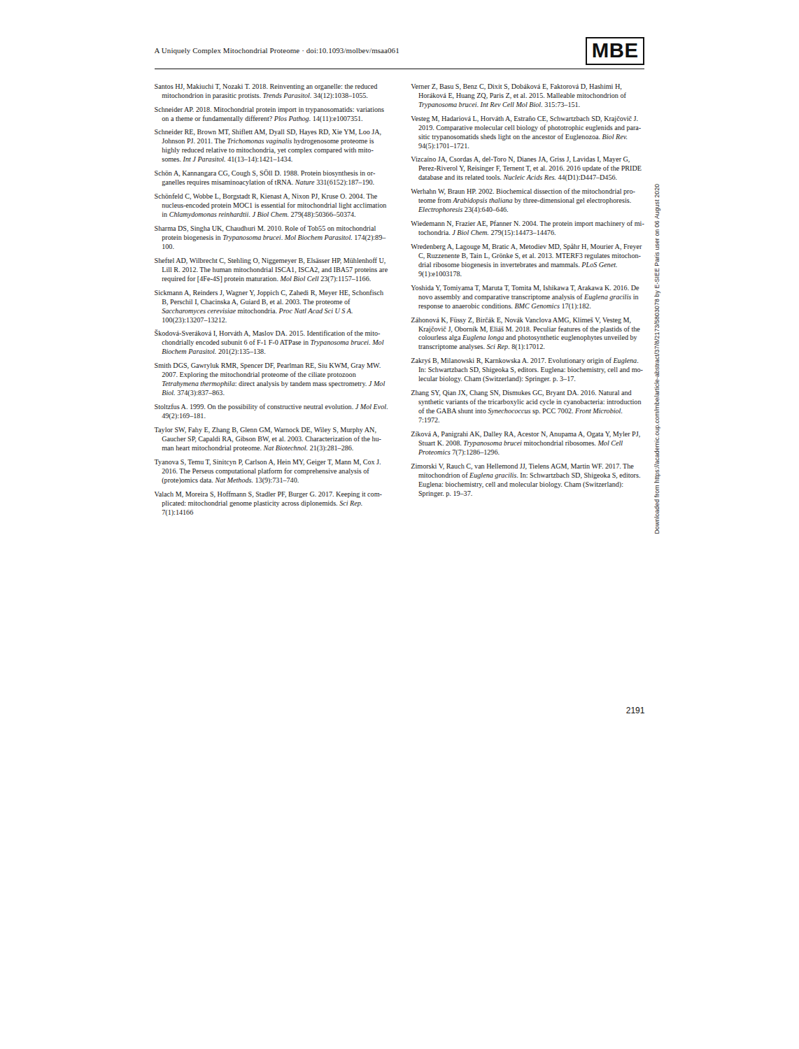A Uniquely Complex Mitochondrial Proteome · doi:10.1093/molbev/msaa061
MBE
Santos HJ, Makiuchi T, Nozaki T. 2018. Reinventing an organelle: the reduced mitochondrion in parasitic protists. Trends Parasitol. 34(12):1038–1055.
Schneider AP. 2018. Mitochondrial protein import in trypanosomatids: variations on a theme or fundamentally different? Plos Pathog. 14(11):e1007351.
Schneider RE, Brown MT, Shiflett AM, Dyall SD, Hayes RD, Xie YM, Loo JA, Johnson PJ. 2011. The Trichomonas vaginalis hydrogenosome proteome is highly reduced relative to mitochondria, yet complex compared with mitosomes. Int J Parasitol. 41(13–14):1421–1434.
Schön A, Kannangara CG, Cough S, SÖll D. 1988. Protein biosynthesis in organelles requires misaminoacylation of tRNA. Nature 331(6152):187–190.
Schönfeld C, Wobbe L, Borgstadt R, Kienast A, Nixon PJ, Kruse O. 2004. The nucleus-encoded protein MOC1 is essential for mitochondrial light acclimation in Chlamydomonas reinhardtii. J Biol Chem. 279(48):50366–50374.
Sharma DS, Singha UK, Chaudhuri M. 2010. Role of Tob55 on mitochondrial protein biogenesis in Trypanosoma brucei. Mol Biochem Parasitol. 174(2):89–100.
Sheftel AD, Wilbrecht C, Stehling O, Niggemeyer B, Elsässer HP, Mühlenhoff U, Lill R. 2012. The human mitochondrial ISCA1, ISCA2, and IBA57 proteins are required for [4Fe-4S] protein maturation. Mol Biol Cell 23(7):1157–1166.
Sickmann A, Reinders J, Wagner Y, Joppich C, Zahedi R, Meyer HE, Schonfisch B, Perschil I, Chacinska A, Guiard B, et al. 2003. The proteome of Saccharomyces cerevisiae mitochondria. Proc Natl Acad Sci U S A. 100(23):13207–13212.
Škodová-Sveráková I, Horváth A, Maslov DA. 2015. Identification of the mitochondrially encoded subunit 6 of F-1 F-0 ATPase in Trypanosoma brucei. Mol Biochem Parasitol. 201(2):135–138.
Smith DGS, Gawryluk RMR, Spencer DF, Pearlman RE, Siu KWM, Gray MW. 2007. Exploring the mitochondrial proteome of the ciliate protozoon Tetrahymena thermophila: direct analysis by tandem mass spectrometry. J Mol Biol. 374(3):837–863.
Stoltzfus A. 1999. On the possibility of constructive neutral evolution. J Mol Evol. 49(2):169–181.
Taylor SW, Fahy E, Zhang B, Glenn GM, Warnock DE, Wiley S, Murphy AN, Gaucher SP, Capaldi RA, Gibson BW, et al. 2003. Characterization of the human heart mitochondrial proteome. Nat Biotechnol. 21(3):281–286.
Tyanova S, Temu T, Sinitcyn P, Carlson A, Hein MY, Geiger T, Mann M, Cox J. 2016. The Perseus computational platform for comprehensive analysis of (prote)omics data. Nat Methods. 13(9):731–740.
Valach M, Moreira S, Hoffmann S, Stadler PF, Burger G. 2017. Keeping it complicated: mitochondrial genome plasticity across diplonemids. Sci Rep. 7(1):14166
Verner Z, Basu S, Benz C, Dixit S, Dobáková E, Faktorová D, Hashimi H, Horáková E, Huang ZQ, Paris Z, et al. 2015. Malleable mitochondrion of Trypanosoma brucei. Int Rev Cell Mol Biol. 315:73–151.
Vesteg M, Hadariová L, Horváth A, Estraño CE, Schwartzbach SD, Krajčovič J. 2019. Comparative molecular cell biology of phototrophic euglenids and parasitic trypanosomatids sheds light on the ancestor of Euglenozoa. Biol Rev. 94(5):1701–1721.
Vizcaíno JA, Csordas A, del-Toro N, Dianes JA, Griss J, Lavidas I, Mayer G, Perez-Riverol Y, Reisinger F, Ternent T, et al. 2016. 2016 update of the PRIDE database and its related tools. Nucleic Acids Res. 44(D1):D447–D456.
Werhahn W, Braun HP. 2002. Biochemical dissection of the mitochondrial proteome from Arabidopsis thaliana by three-dimensional gel electrophoresis. Electrophoresis 23(4):640–646.
Wiedemann N, Frazier AE, Pfanner N. 2004. The protein import machinery of mitochondria. J Biol Chem. 279(15):14473–14476.
Wredenberg A, Lagouge M, Bratic A, Metodiev MD, Spåhr H, Mourier A, Freyer C, Ruzzenente B, Tain L, Grönke S, et al. 2013. MTERF3 regulates mitochondrial ribosome biogenesis in invertebrates and mammals. PLoS Genet. 9(1):e1003178.
Yoshida Y, Tomiyama T, Maruta T, Tomita M, Ishikawa T, Arakawa K. 2016. De novo assembly and comparative transcriptome analysis of Euglena gracilis in response to anaerobic conditions. BMC Genomics 17(1):182.
Záhonová K, Füssy Z, Birčák E, Novák Vanclova AMG, Klimeš V, Vesteg M, Krajčovič J, Oborník M, Eliáš M. 2018. Peculiar features of the plastids of the colourless alga Euglena longa and photosynthetic euglenophytes unveiled by transcriptome analyses. Sci Rep. 8(1):17012.
Zakryś B, Milanowski R, Karnkowska A. 2017. Evolutionary origin of Euglena. In: Schwartzbach SD, Shigeoka S, editors. Euglena: biochemistry, cell and molecular biology. Cham (Switzerland): Springer. p. 3–17.
Zhang SY, Qian JX, Chang SN, Dismukes GC, Bryant DA. 2016. Natural and synthetic variants of the tricarboxylic acid cycle in cyanobacteria: introduction of the GABA shunt into Synechococcus sp. PCC 7002. Front Microbiol. 7:1972.
Zíková A, Panigrahi AK, Dalley RA, Acestor N, Anupama A, Ogata Y, Myler PJ, Stuart K. 2008. Trypanosoma brucei mitochondrial ribosomes. Mol Cell Proteomics 7(7):1286–1296.
Zimorski V, Rauch C, van Hellemond JJ, Tielens AGM, Martin WF. 2017. The mitochondrion of Euglena gracilis. In: Schwartzbach SD, Shigeoka S, editors. Euglena: biochemistry, cell and molecular biology. Cham (Switzerland): Springer. p. 19–37.
Downloaded from https://academic.oup.com/mbe/article-abstract/37/8/2173/5803078 by E-SIEE Paris user on 06 August 2020
2191